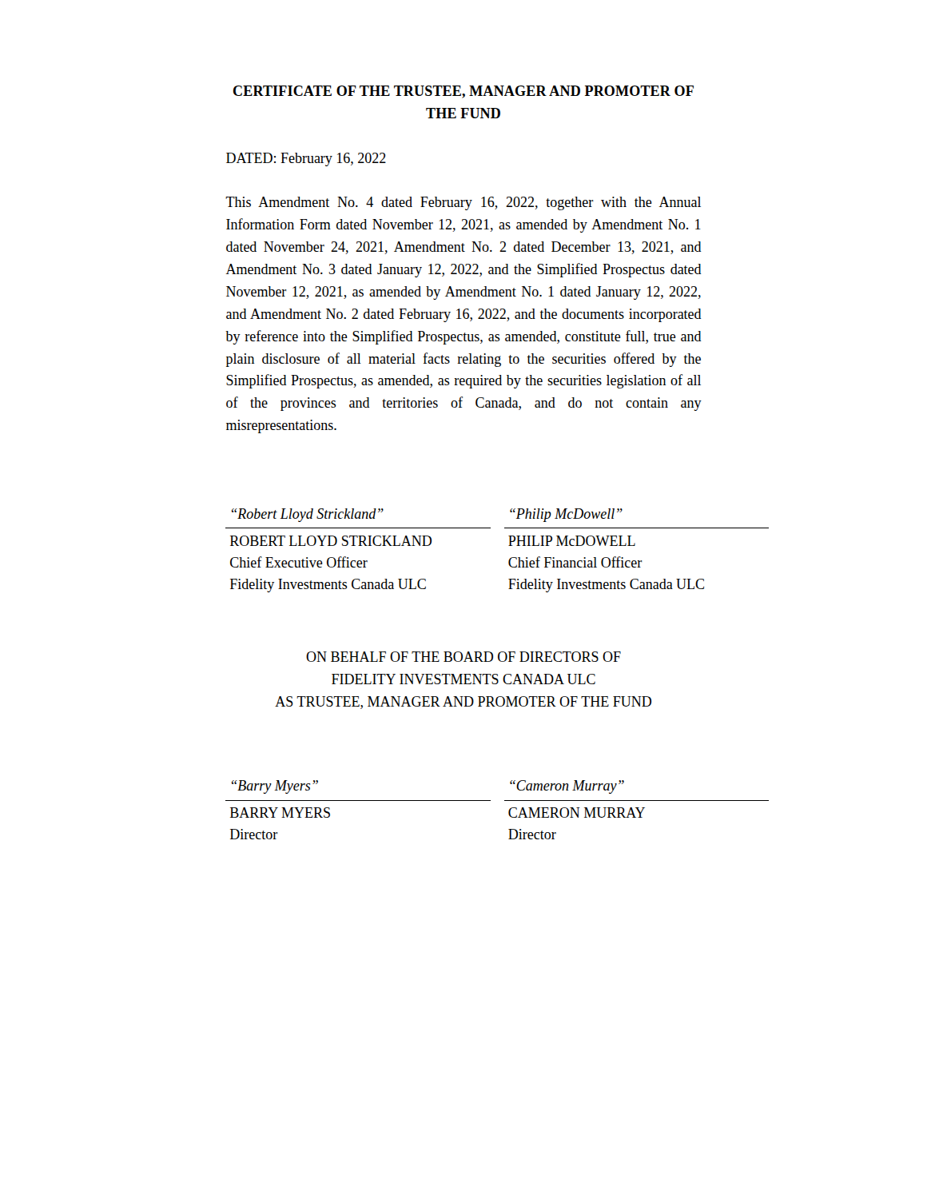CERTIFICATE OF THE TRUSTEE, MANAGER AND PROMOTER OF THE FUND
DATED: February 16, 2022
This Amendment No. 4 dated February 16, 2022, together with the Annual Information Form dated November 12, 2021, as amended by Amendment No. 1 dated November 24, 2021, Amendment No. 2 dated December 13, 2021, and Amendment No. 3 dated January 12, 2022, and the Simplified Prospectus dated November 12, 2021, as amended by Amendment No. 1 dated January 12, 2022, and Amendment No. 2 dated February 16, 2022, and the documents incorporated by reference into the Simplified Prospectus, as amended, constitute full, true and plain disclosure of all material facts relating to the securities offered by the Simplified Prospectus, as amended, as required by the securities legislation of all of the provinces and territories of Canada, and do not contain any misrepresentations.
| “Robert Lloyd Strickland” ROBERT LLOYD STRICKLAND Chief Executive Officer Fidelity Investments Canada ULC | “Philip McDowell” PHILIP McDOWELL Chief Financial Officer Fidelity Investments Canada ULC |
ON BEHALF OF THE BOARD OF DIRECTORS OF
FIDELITY INVESTMENTS CANADA ULC
AS TRUSTEE, MANAGER AND PROMOTER OF THE FUND
| “Barry Myers” BARRY MYERS Director | “Cameron Murray” CAMERON MURRAY Director |